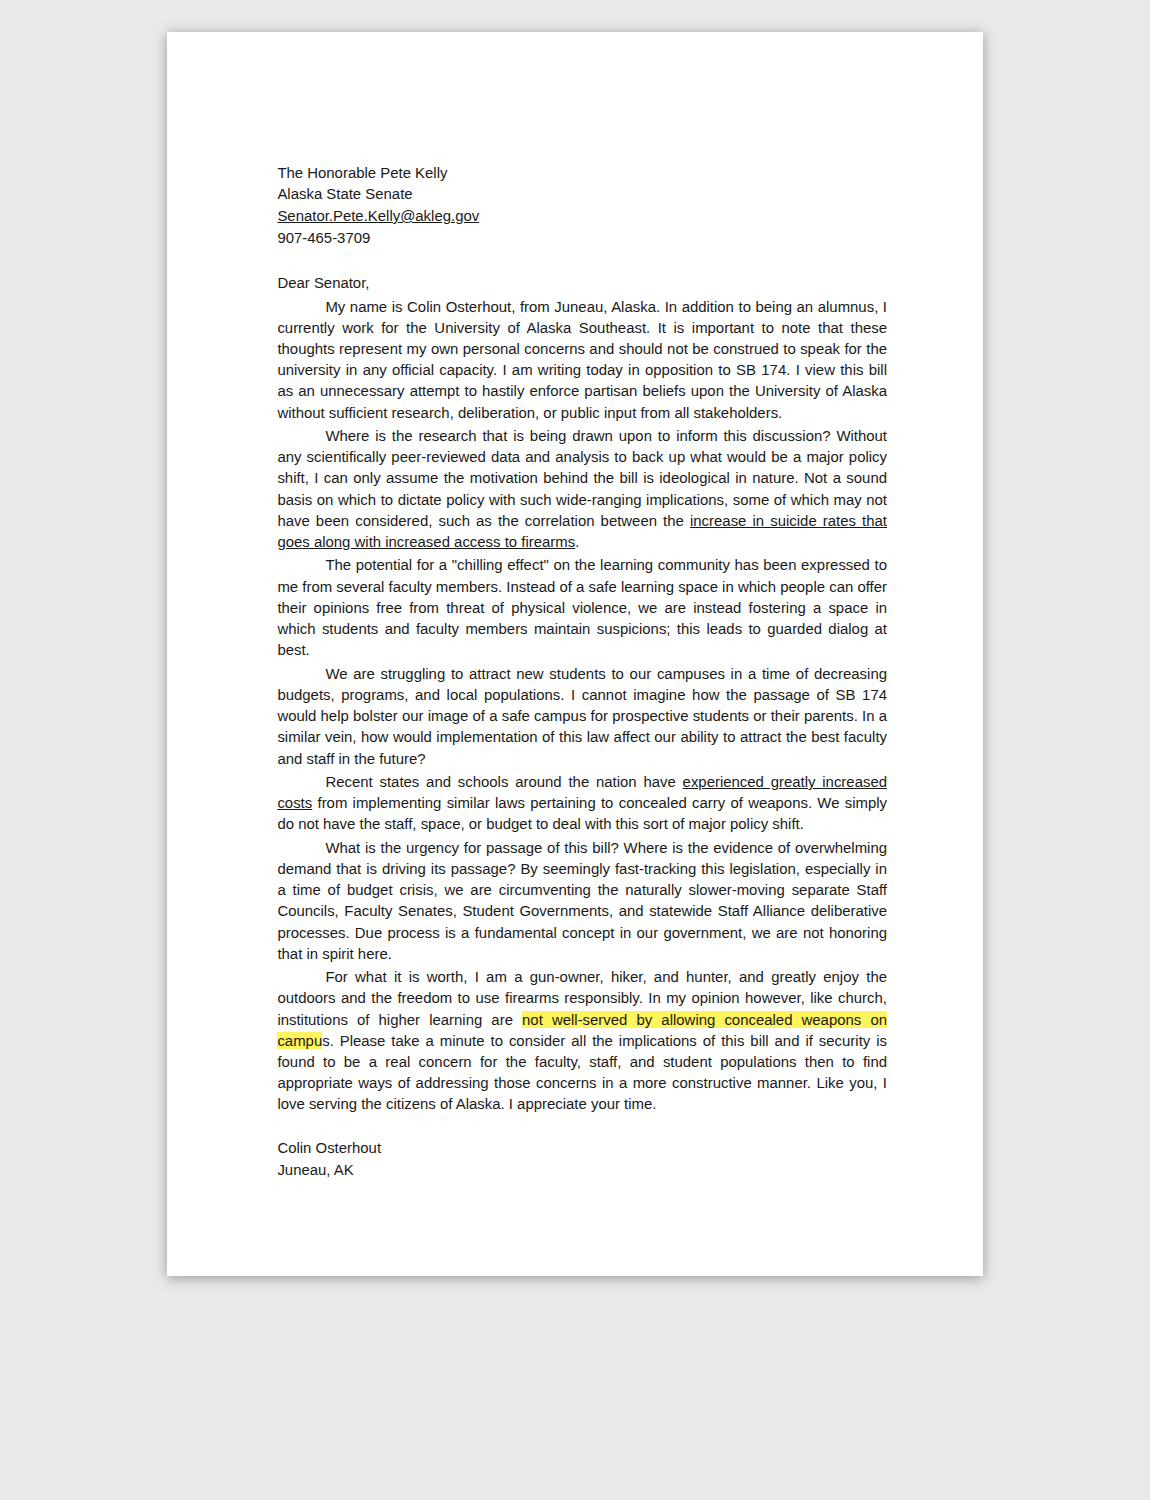The Honorable Pete Kelly
Alaska State Senate
Senator.Pete.Kelly@akleg.gov
907-465-3709
Dear Senator,
My name is Colin Osterhout, from Juneau, Alaska. In addition to being an alumnus, I currently work for the University of Alaska Southeast. It is important to note that these thoughts represent my own personal concerns and should not be construed to speak for the university in any official capacity. I am writing today in opposition to SB 174. I view this bill as an unnecessary attempt to hastily enforce partisan beliefs upon the University of Alaska without sufficient research, deliberation, or public input from all stakeholders.
Where is the research that is being drawn upon to inform this discussion? Without any scientifically peer-reviewed data and analysis to back up what would be a major policy shift, I can only assume the motivation behind the bill is ideological in nature. Not a sound basis on which to dictate policy with such wide-ranging implications, some of which may not have been considered, such as the correlation between the increase in suicide rates that goes along with increased access to firearms.
The potential for a "chilling effect" on the learning community has been expressed to me from several faculty members. Instead of a safe learning space in which people can offer their opinions free from threat of physical violence, we are instead fostering a space in which students and faculty members maintain suspicions; this leads to guarded dialog at best.
We are struggling to attract new students to our campuses in a time of decreasing budgets, programs, and local populations. I cannot imagine how the passage of SB 174 would help bolster our image of a safe campus for prospective students or their parents. In a similar vein, how would implementation of this law affect our ability to attract the best faculty and staff in the future?
Recent states and schools around the nation have experienced greatly increased costs from implementing similar laws pertaining to concealed carry of weapons. We simply do not have the staff, space, or budget to deal with this sort of major policy shift.
What is the urgency for passage of this bill? Where is the evidence of overwhelming demand that is driving its passage? By seemingly fast-tracking this legislation, especially in a time of budget crisis, we are circumventing the naturally slower-moving separate Staff Councils, Faculty Senates, Student Governments, and statewide Staff Alliance deliberative processes. Due process is a fundamental concept in our government, we are not honoring that in spirit here.
For what it is worth, I am a gun-owner, hiker, and hunter, and greatly enjoy the outdoors and the freedom to use firearms responsibly. In my opinion however, like church, institutions of higher learning are not well-served by allowing concealed weapons on campus. Please take a minute to consider all the implications of this bill and if security is found to be a real concern for the faculty, staff, and student populations then to find appropriate ways of addressing those concerns in a more constructive manner. Like you, I love serving the citizens of Alaska. I appreciate your time.
Colin Osterhout
Juneau, AK